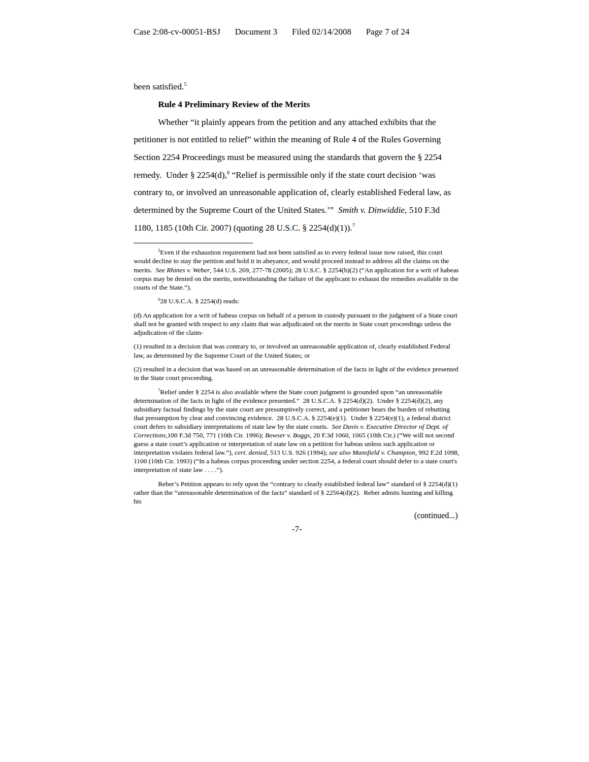Case 2:08-cv-00051-BSJ Document 3 Filed 02/14/2008 Page 7 of 24
been satisfied.5
Rule 4 Preliminary Review of the Merits
Whether “it plainly appears from the petition and any attached exhibits that the petitioner is not entitled to relief” within the meaning of Rule 4 of the Rules Governing Section 2254 Proceedings must be measured using the standards that govern the § 2254 remedy. Under § 2254(d),6 “Relief is permissible only if the state court decision ‘was contrary to, or involved an unreasonable application of, clearly established Federal law, as determined by the Supreme Court of the United States.’” Smith v. Dinwiddie, 510 F.3d 1180, 1185 (10th Cir. 2007) (quoting 28 U.S.C. § 2254(d)(1)).7
5 Even if the exhaustion requirement had not been satisfied as to every federal issue now raised, this court would decline to stay the petition and hold it in abeyance, and would proceed instead to address all the claims on the merits. See Rhines v. Weber, 544 U.S. 269, 277-78 (2005); 28 U.S.C. § 2254(b)(2) (“An application for a writ of habeas corpus may be denied on the merits, notwithstanding the failure of the applicant to exhaust the remedies available in the courts of the State.”).
628 U.S.C.A. § 2254(d) reads:
(d) An application for a writ of habeas corpus on behalf of a person in custody pursuant to the judgment of a State court shall not be granted with respect to any claim that was adjudicated on the merits in State court proceedings unless the adjudication of the claim-
(1) resulted in a decision that was contrary to, or involved an unreasonable application of, clearly established Federal law, as determined by the Supreme Court of the United States; or
(2) resulted in a decision that was based on an unreasonable determination of the facts in light of the evidence presented in the State court proceeding.
7 Relief under § 2254 is also available where the State court judgment is grounded upon “an unreasonable determination of the facts in light of the evidence presented.” 28 U.S.C.A. § 2254(d)(2). Under § 2254(d)(2), any subsidiary factual findings by the state court are presumptively correct, and a petitioner bears the burden of rebutting that presumption by clear and convincing evidence. 28 U.S.C.A. § 2254(e)(1). Under § 2254(e)(1), a federal district court defers to subsidiary interpretations of state law by the state courts. See Davis v. Executive Director of Dept. of Corrections,100 F.3d 750, 771 (10th Cir. 1996); Bowser v. Boggs, 20 F.3d 1060, 1065 (10th Cir.) (“We will not second guess a state court’s application or interpretation of state law on a petition for habeas unless such application or interpretation violates federal law.”), cert. denied, 513 U.S. 926 (1994); see also Mansfield v. Champion, 992 F.2d 1098, 1100 (10th Cir. 1993) (“In a habeas corpus proceeding under section 2254, a federal court should defer to a state court's interpretation of state law . . . .”).
Reber’s Petition appears to rely upon the “contrary to clearly established federal law” standard of § 2254(d)(1) rather than the “unreasonable determination of the facts” standard of § 22564(d)(2). Reber admits hunting and killing his
(continued...)
-7-